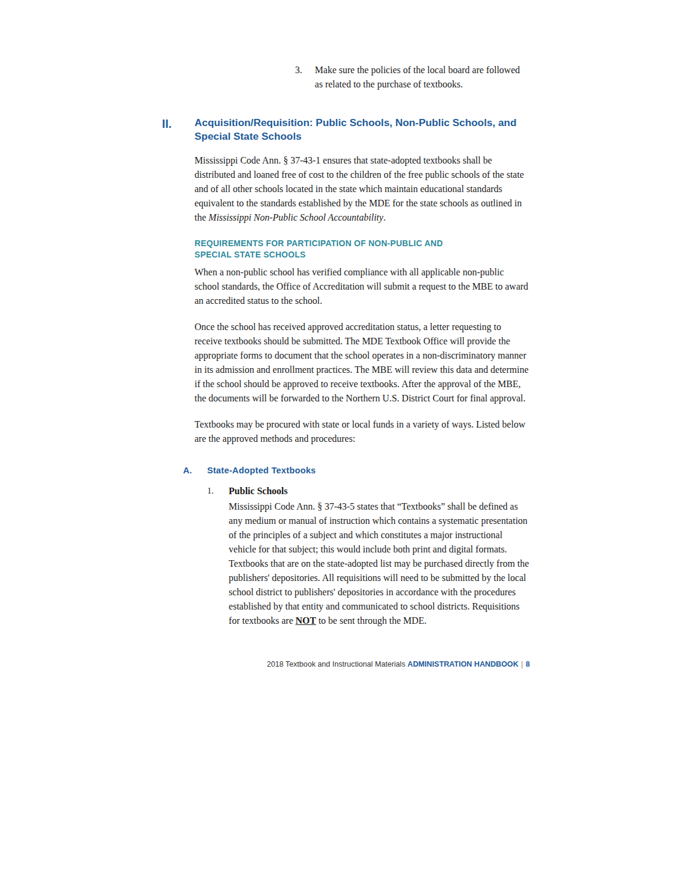Make sure the policies of the local board are followed as related to the purchase of textbooks.
II.
Acquisition/Requisition: Public Schools, Non-Public Schools, and Special State Schools
Mississippi Code Ann. § 37-43-1 ensures that state-adopted textbooks shall be distributed and loaned free of cost to the children of the free public schools of the state and of all other schools located in the state which maintain educational standards equivalent to the standards established by the MDE for the state schools as outlined in the Mississippi Non-Public School Accountability.
Requirements for Participation of Non-Public and
Special State Schools
When a non-public school has verified compliance with all applicable non-public school standards, the Office of Accreditation will submit a request to the MBE to award an accredited status to the school.
Once the school has received approved accreditation status, a letter requesting to receive textbooks should be submitted. The MDE Textbook Office will provide the appropriate forms to document that the school operates in a non-discriminatory manner in its admission and enrollment practices. The MBE will review this data and determine if the school should be approved to receive textbooks. After the approval of the MBE, the documents will be forwarded to the Northern U.S. District Court for final approval.
Textbooks may be procured with state or local funds in a variety of ways. Listed below are the approved methods and procedures:
A.
State-Adopted Textbooks
1.
Public Schools
Mississippi Code Ann. § 37-43-5 states that “Textbooks” shall be defined as any medium or manual of instruction which contains a systematic presentation of the principles of a subject and which constitutes a major instructional vehicle for that subject; this would include both print and digital formats. Textbooks that are on the state-adopted list may be purchased directly from the publishers' depositories. All requisitions will need to be submitted by the local school district to publishers' depositories in accordance with the procedures established by that entity and communicated to school districts. Requisitions for textbooks are NOT to be sent through the MDE.
2018 Textbook and Instructional Materials ADMINISTRATION HANDBOOK|8